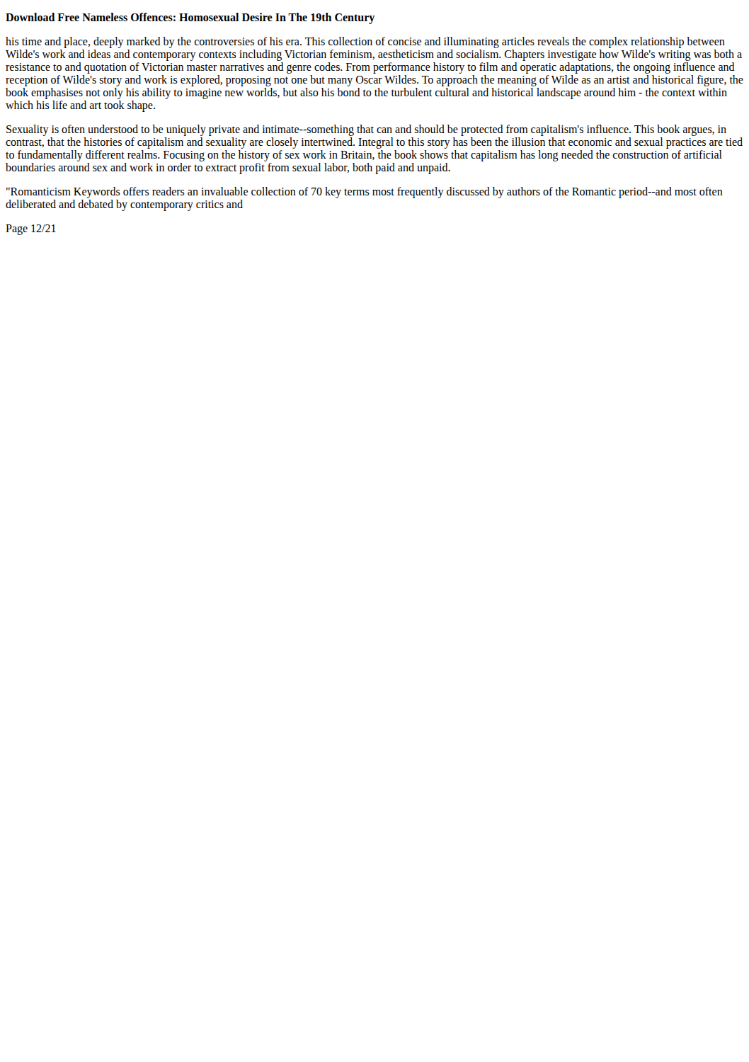Download Free Nameless Offences: Homosexual Desire In The 19th Century
his time and place, deeply marked by the controversies of his era. This collection of concise and illuminating articles reveals the complex relationship between Wilde's work and ideas and contemporary contexts including Victorian feminism, aestheticism and socialism. Chapters investigate how Wilde's writing was both a resistance to and quotation of Victorian master narratives and genre codes. From performance history to film and operatic adaptations, the ongoing influence and reception of Wilde's story and work is explored, proposing not one but many Oscar Wildes. To approach the meaning of Wilde as an artist and historical figure, the book emphasises not only his ability to imagine new worlds, but also his bond to the turbulent cultural and historical landscape around him - the context within which his life and art took shape.
Sexuality is often understood to be uniquely private and intimate--something that can and should be protected from capitalism's influence. This book argues, in contrast, that the histories of capitalism and sexuality are closely intertwined. Integral to this story has been the illusion that economic and sexual practices are tied to fundamentally different realms. Focusing on the history of sex work in Britain, the book shows that capitalism has long needed the construction of artificial boundaries around sex and work in order to extract profit from sexual labor, both paid and unpaid.
"Romanticism Keywords offers readers an invaluable collection of 70 key terms most frequently discussed by authors of the Romantic period--and most often deliberated and debated by contemporary critics and
Page 12/21